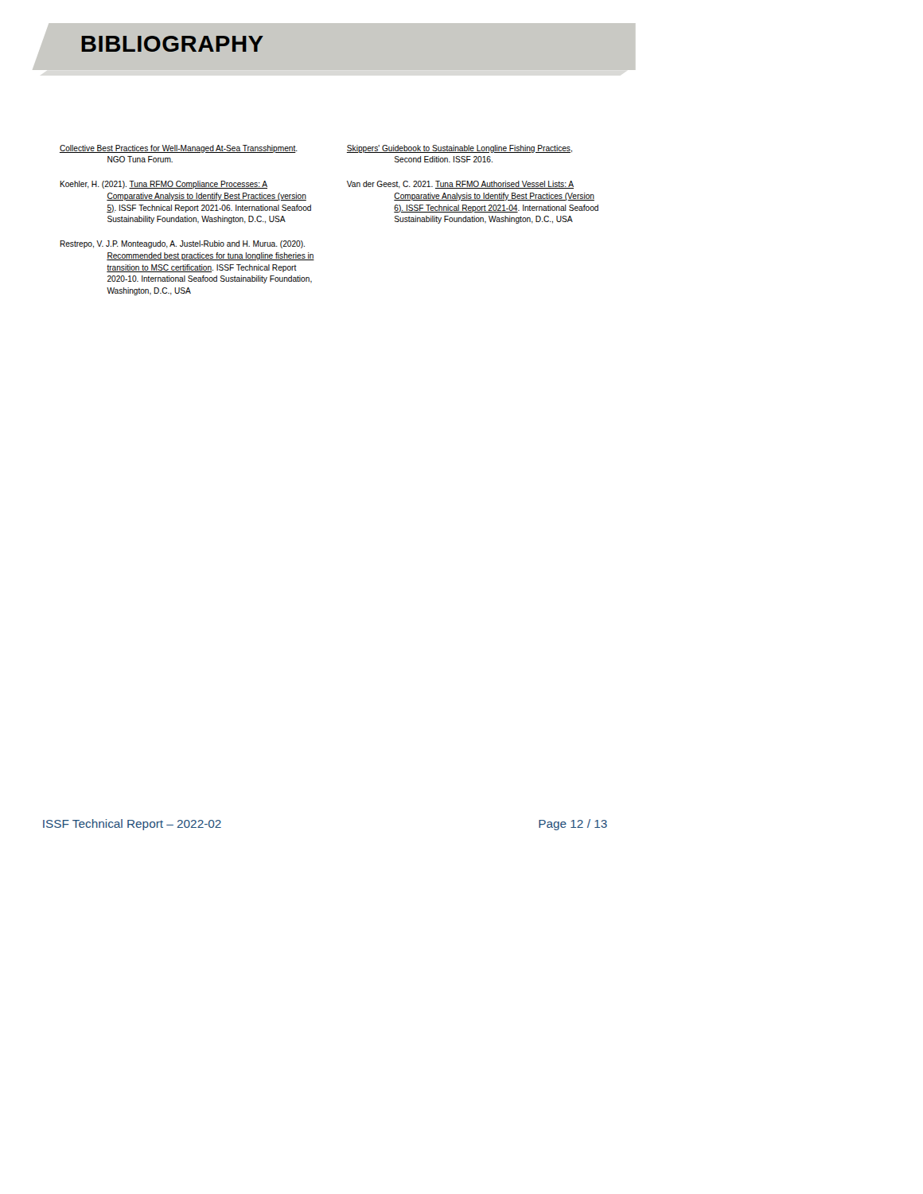BIBLIOGRAPHY
Collective Best Practices for Well-Managed At-Sea Transshipment. NGO Tuna Forum.
Koehler, H. (2021). Tuna RFMO Compliance Processes: A Comparative Analysis to Identify Best Practices (version 5). ISSF Technical Report 2021-06. International Seafood Sustainability Foundation, Washington, D.C., USA
Restrepo, V. J.P. Monteagudo, A. Justel-Rubio and H. Murua. (2020). Recommended best practices for tuna longline fisheries in transition to MSC certification. ISSF Technical Report 2020-10. International Seafood Sustainability Foundation, Washington, D.C., USA
Skippers' Guidebook to Sustainable Longline Fishing Practices, Second Edition. ISSF 2016.
Van der Geest, C. 2021. Tuna RFMO Authorised Vessel Lists: A Comparative Analysis to Identify Best Practices (Version 6). ISSF Technical Report 2021-04. International Seafood Sustainability Foundation, Washington, D.C., USA
ISSF Technical Report – 2022-02 Page 12 / 13